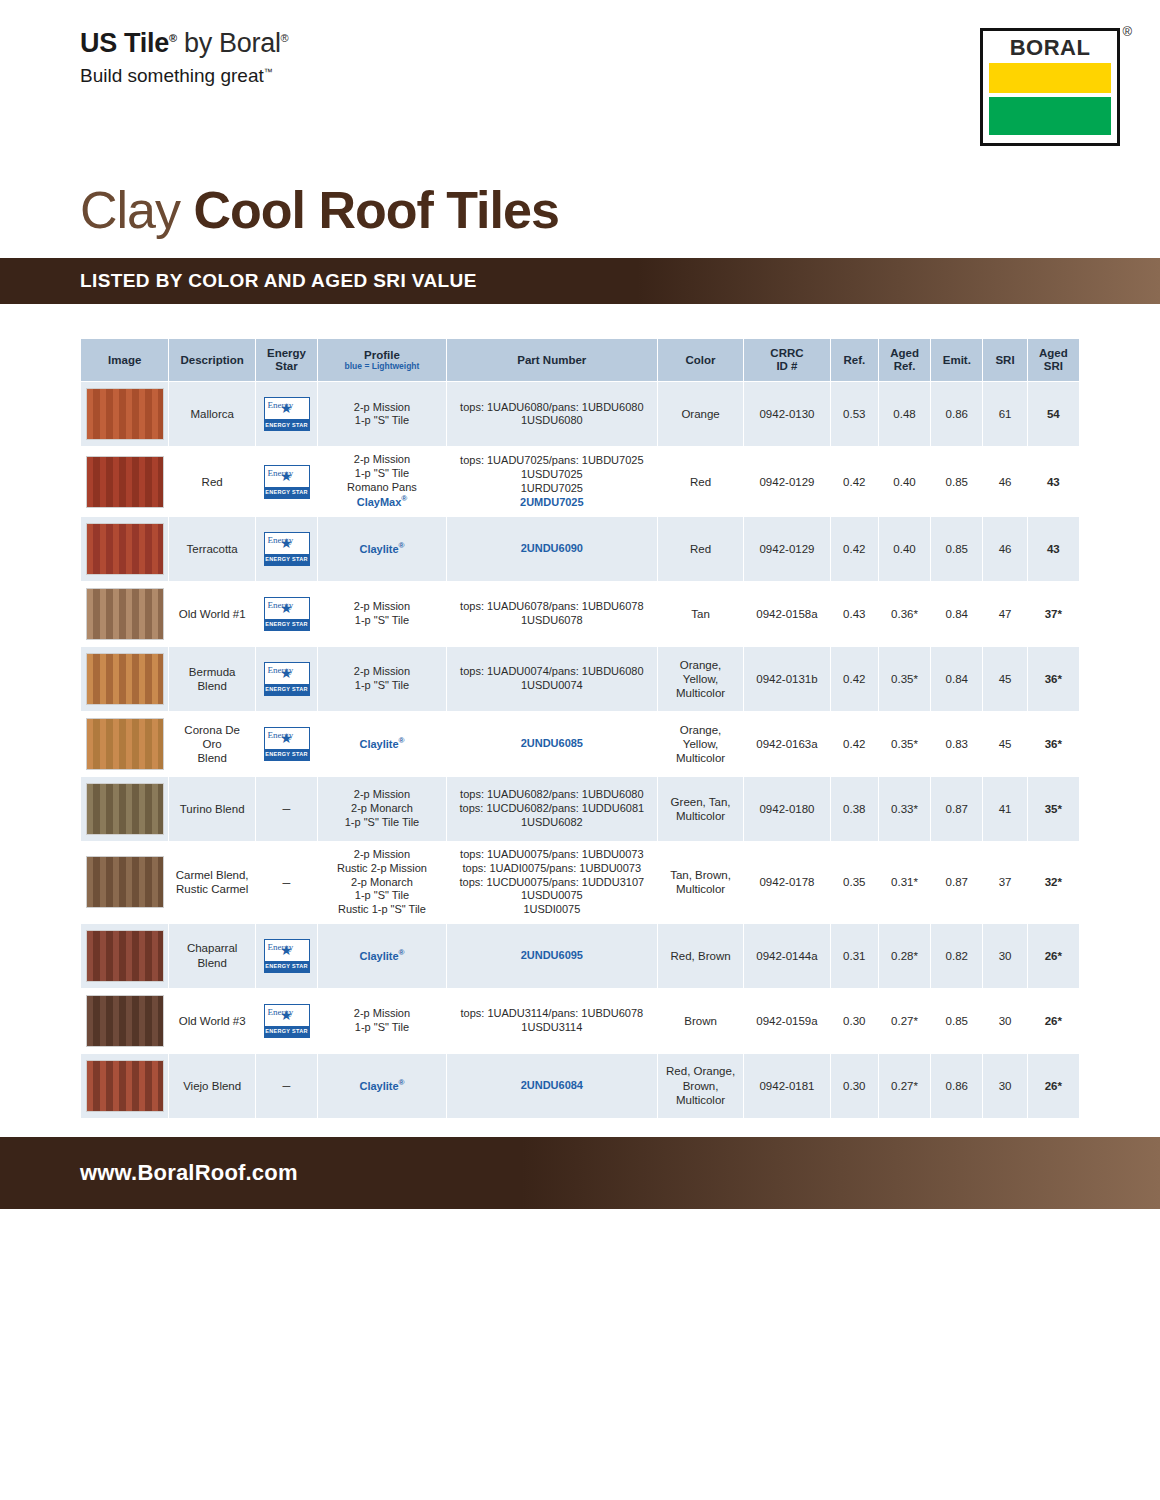US Tile® by Boral®
Build something great™
®
BORAL
Clay Cool Roof Tiles
LISTED BY COLOR AND AGED SRI VALUE
| Image | Description | Energy Star | Profile blue = Lightweight | Part Number | Color | CRRC ID # | Ref. | Aged Ref. | Emit. | SRI | Aged SRI |
| --- | --- | --- | --- | --- | --- | --- | --- | --- | --- | --- | --- |
| | Mallorca | Energy ★ ENERGY STAR | 2-p Mission 1-p "S" Tile | tops: 1UADU6080/pans: 1UBDU6080 1USDU6080 | Orange | 0942-0130 | 0.53 | 0.48 | 0.86 | 61 | 54 |
| | Red | Energy ★ ENERGY STAR | 2-p Mission 1-p "S" Tile Romano Pans ClayMax ® | tops: 1UADU7025/pans: 1UBDU7025 1USDU7025 1URDU7025 2UMDU7025 | Red | 0942-0129 | 0.42 | 0.40 | 0.85 | 46 | 43 |
| | Terracotta | Energy ★ ENERGY STAR | Claylite ® | 2UNDU6090 | Red | 0942-0129 | 0.42 | 0.40 | 0.85 | 46 | 43 |
| | Old World #1 | Energy ★ ENERGY STAR | 2-p Mission 1-p "S" Tile | tops: 1UADU6078/pans: 1UBDU6078 1USDU6078 | Tan | 0942-0158a | 0.43 | 0.36* | 0.84 | 47 | 37* |
| | Bermuda Blend | Energy ★ ENERGY STAR | 2-p Mission 1-p "S" Tile | tops: 1UADU0074/pans: 1UBDU6080 1USDU0074 | Orange, Yellow, Multicolor | 0942-0131b | 0.42 | 0.35* | 0.84 | 45 | 36* |
| | Corona De Oro Blend | Energy ★ ENERGY STAR | Claylite ® | 2UNDU6085 | Orange, Yellow, Multicolor | 0942-0163a | 0.42 | 0.35* | 0.83 | 45 | 36* |
| | Turino Blend | – | 2-p Mission 2-p Monarch 1-p "S" Tile Tile | tops: 1UADU6082/pans: 1UBDU6080 tops: 1UCDU6082/pans: 1UDDU6081 1USDU6082 | Green, Tan, Multicolor | 0942-0180 | 0.38 | 0.33* | 0.87 | 41 | 35* |
| | Carmel Blend, Rustic Carmel | – | 2-p Mission Rustic 2-p Mission 2-p Monarch 1-p "S" Tile Rustic 1-p "S" Tile | tops: 1UADU0075/pans: 1UBDU0073 tops: 1UADI0075/pans: 1UBDU0073 tops: 1UCDU0075/pans: 1UDDU3107 1USDU0075 1USDI0075 | Tan, Brown, Multicolor | 0942-0178 | 0.35 | 0.31* | 0.87 | 37 | 32* |
| | Chaparral Blend | Energy ★ ENERGY STAR | Claylite ® | 2UNDU6095 | Red, Brown | 0942-0144a | 0.31 | 0.28* | 0.82 | 30 | 26* |
| | Old World #3 | Energy ★ ENERGY STAR | 2-p Mission 1-p "S" Tile | tops: 1UADU3114/pans: 1UBDU6078 1USDU3114 | Brown | 0942-0159a | 0.30 | 0.27* | 0.85 | 30 | 26* |
| | Viejo Blend | – | Claylite ® | 2UNDU6084 | Red, Orange, Brown, Multicolor | 0942-0181 | 0.30 | 0.27* | 0.86 | 30 | 26* |
www.BoralRoof.com